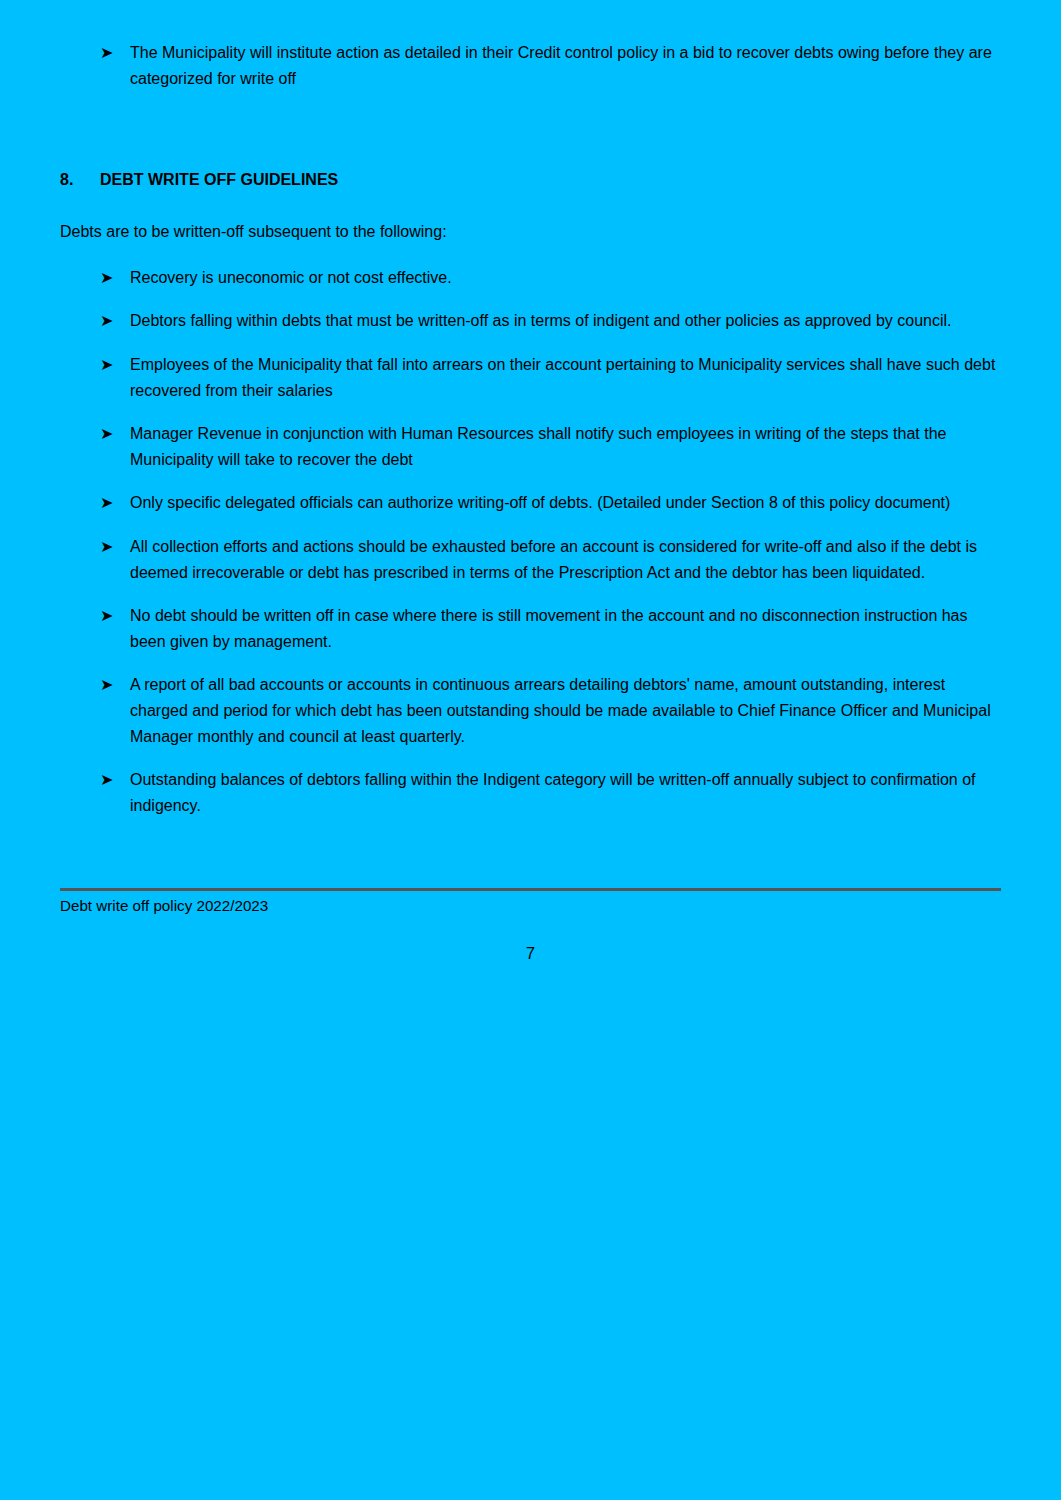The Municipality will institute action as detailed in their Credit control policy in a bid to recover debts owing before they are categorized for write off
8. DEBT WRITE OFF GUIDELINES
Debts are to be written-off subsequent to the following:
Recovery is uneconomic or not cost effective.
Debtors falling within debts that must be written-off as in terms of indigent and other policies as approved by council.
Employees of the Municipality that fall into arrears on their account pertaining to Municipality services shall have such debt recovered from their salaries
Manager Revenue in conjunction with Human Resources shall notify such employees in writing of the steps that the Municipality will take to recover the debt
Only specific delegated officials can authorize writing-off of debts. (Detailed under Section 8 of this policy document)
All collection efforts and actions should be exhausted before an account is considered for write-off and also if the debt is deemed irrecoverable or debt has prescribed in terms of the Prescription Act and the debtor has been liquidated.
No debt should be written off in case where there is still movement in the account and no disconnection instruction has been given by management.
A report of all bad accounts or accounts in continuous arrears detailing debtors' name, amount outstanding, interest charged and period for which debt has been outstanding should be made available to Chief Finance Officer and Municipal Manager monthly and council at least quarterly.
Outstanding balances of debtors falling within the Indigent category will be written-off annually subject to confirmation of indigency.
Debt write off policy 2022/2023
7